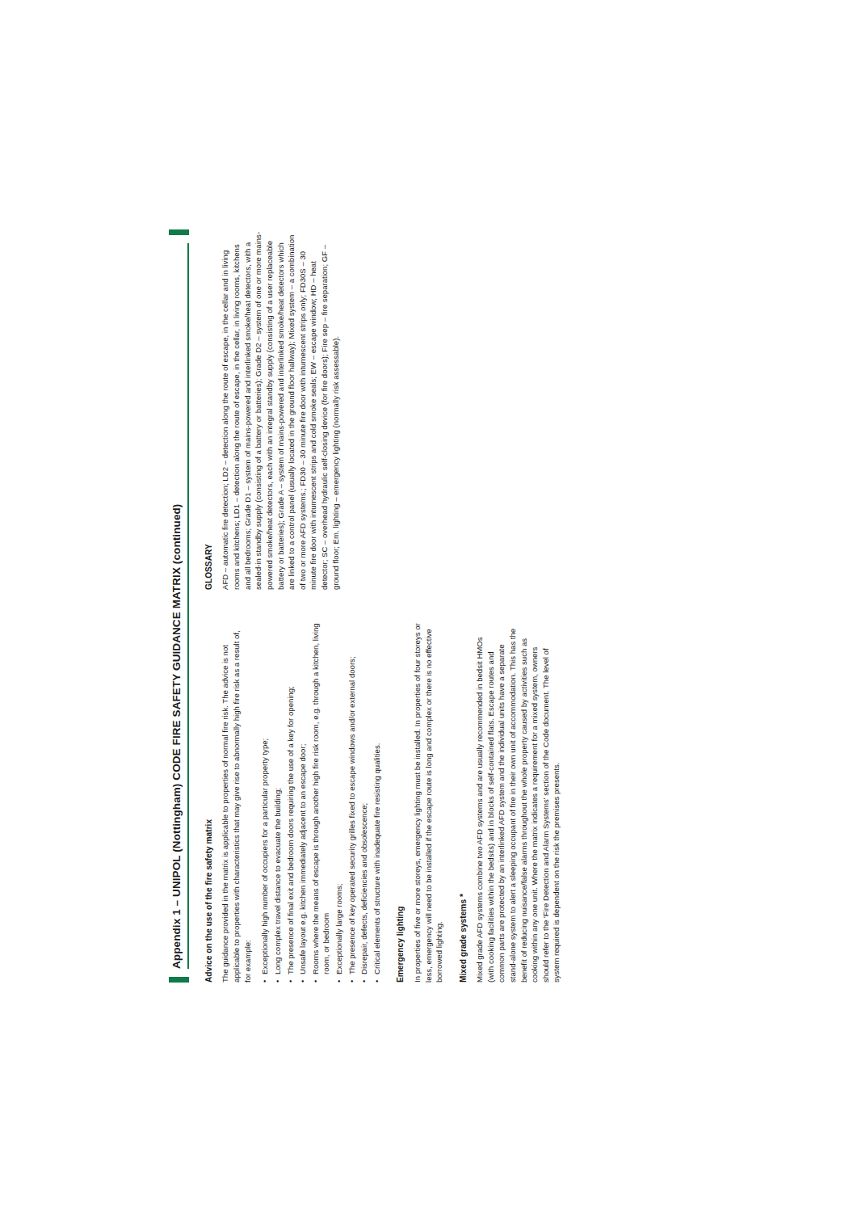Appendix 1 – UNIPOL (Nottingham) CODE FIRE SAFETY GUIDANCE MATRIX (continued)
Advice on the use of the fire safety matrix
The guidance provided in the matrix is applicable to properties of normal fire risk. The advice is not applicable to properties with characteristics that may give rise to abnormally high fire risk as a result of, for example:
Exceptionally high number of occupiers for a particular property type;
Long complex travel distance to evacuate the building;
The presence of final exit and bedroom doors requiring the use of a key for opening;
Unsafe layout e.g. kitchen immediately adjacent to an escape door;
Rooms where the means of escape is through another high fire risk room, e.g. through a kitchen, living room, or bedroom
Exceptionally large rooms;
The presence of key operated security grilles fixed to escape windows and/or external doors;
Disrepair, defects, deficiencies and obsolescence;
Critical elements of structure with inadequate fire resisting qualities.
Emergency lighting
In properties of five or more storeys, emergency lighting must be installed. In properties of four storeys or less, emergency will need to be installed if the escape route is long and complex or there is no effective borrowed lighting.
Mixed grade systems *
Mixed grade AFD systems combine two AFD systems and are usually recommended in bedsit HMOs (with cooking facilities within the bedsits) and in blocks of self-contained flats. Escape routes and common parts are protected by an interlinked AFD system and the individual units have a separate stand-alone system to alert a sleeping occupant of fire in their own unit of accommodation. This has the benefit of reducing nuisance/false alarms throughout the whole property caused by activities such as cooking within any one unit. Where the matrix indicates a requirement for a mixed system, owners should refer to the 'Fire Detection and Alarm Systems' section of the Code document. The level of system required is dependent on the risk the premises presents.
GLOSSARY
AFD – automatic fire detection; LD2 – detection along the route of escape, in the cellar and in living rooms and kitchens; LD1 – detection along the route of escape, in the cellar, in living rooms, kitchens and all bedrooms; Grade D1 – system of mains-powered and interlinked smoke/heat detectors, with a sealed-in standby supply (consisting of a battery or batteries); Grade D2 – system of one or more mains-powered smoke/heat detectors, each with an integral standby supply (consisting of a user replaceable battery or batteries); Grade A – system of mains-powered and interlinked smoke/heat detectors which are linked to a control panel (usually located in the ground floor hallway); Mixed system – a combination of two or more AFD systems.; FD30 – 30 minute fire door with intumescent strips only; FD30S – 30 minute fire door with intumescent strips and cold smoke seals; EW – escape window; HD – heat detector; SC – overhead hydraulic self-closing device (for fire doors); Fire sep – fire separation; GF – ground floor; Em. lighting – emergency lighting (normally risk assessable).